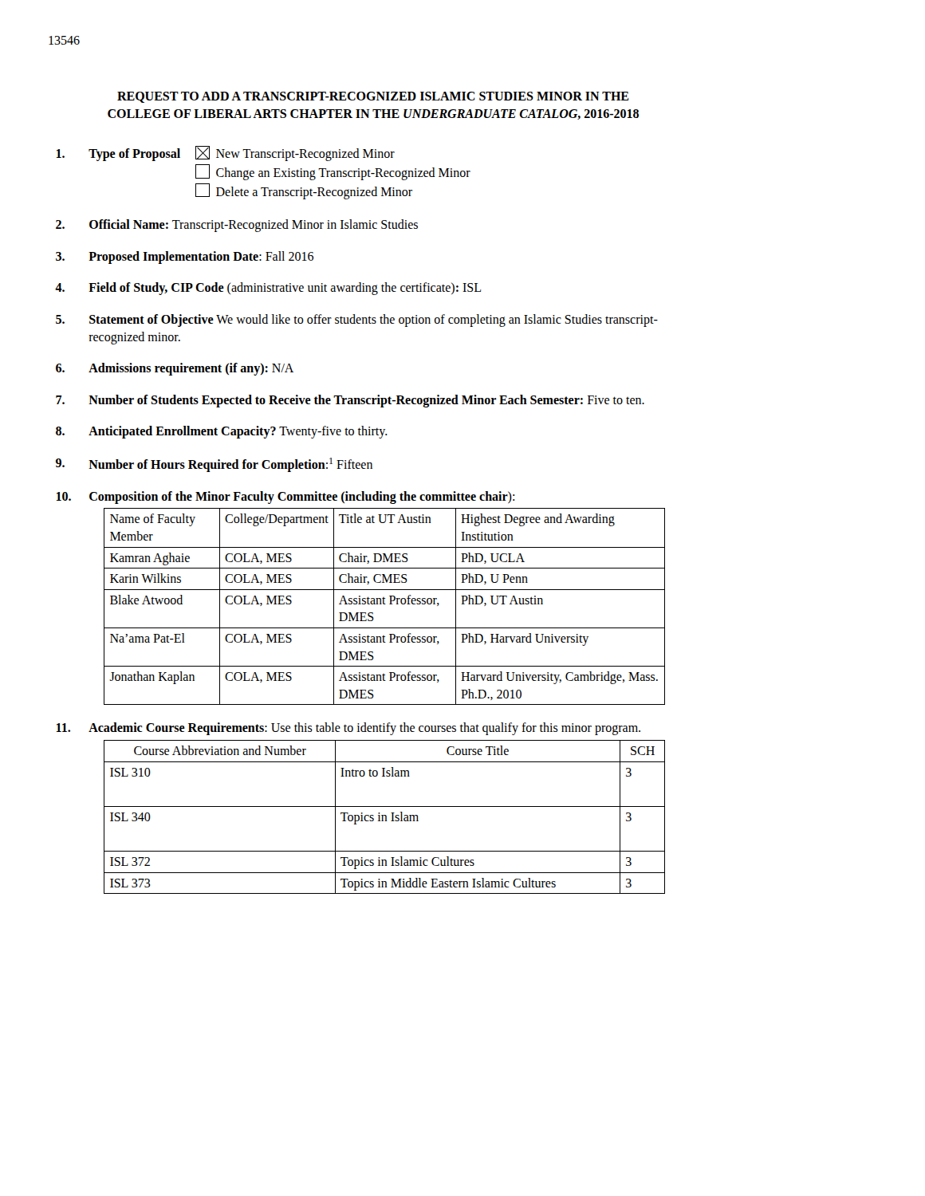13546
REQUEST TO ADD A TRANSCRIPT-RECOGNIZED ISLAMIC STUDIES MINOR IN THE
COLLEGE OF LIBERAL ARTS CHAPTER IN THE UNDERGRADUATE CATALOG, 2016-2018
Type of Proposal
New Transcript-Recognized Minor
Change an Existing Transcript-Recognized Minor
Delete a Transcript-Recognized Minor
Official Name: Transcript-Recognized Minor in Islamic Studies
Proposed Implementation Date: Fall 2016
Field of Study, CIP Code (administrative unit awarding the certificate): ISL
Statement of Objective We would like to offer students the option of completing an Islamic Studies transcript-recognized minor.
Admissions requirement (if any): N/A
Number of Students Expected to Receive the Transcript-Recognized Minor Each Semester: Five to ten.
Anticipated Enrollment Capacity? Twenty-five to thirty.
Number of Hours Required for Completion:1 Fifteen
Composition of the Minor Faculty Committee (including the committee chair):
| Name of Faculty Member | College/Department | Title at UT Austin | Highest Degree and Awarding Institution |
| Kamran Aghaie | COLA, MES | Chair, DMES | PhD, UCLA |
| Karin Wilkins | COLA, MES | Chair, CMES | PhD, U Penn |
| Blake Atwood | COLA, MES | Assistant Professor, DMES | PhD, UT Austin |
| Na’ama Pat-El | COLA, MES | Assistant Professor, DMES | PhD, Harvard University |
| Jonathan Kaplan | COLA, MES | Assistant Professor, DMES | Harvard University, Cambridge, Mass. Ph.D., 2010 |
Academic Course Requirements: Use this table to identify the courses that qualify for this minor program.
| Course Abbreviation and Number | Course Title | SCH |
| --- | --- | --- |
| ISL 310 | Intro to Islam | 3 |
| ISL 340 | Topics in Islam | 3 |
| ISL 372 | Topics in Islamic Cultures | 3 |
| ISL 373 | Topics in Middle Eastern Islamic Cultures | 3 |